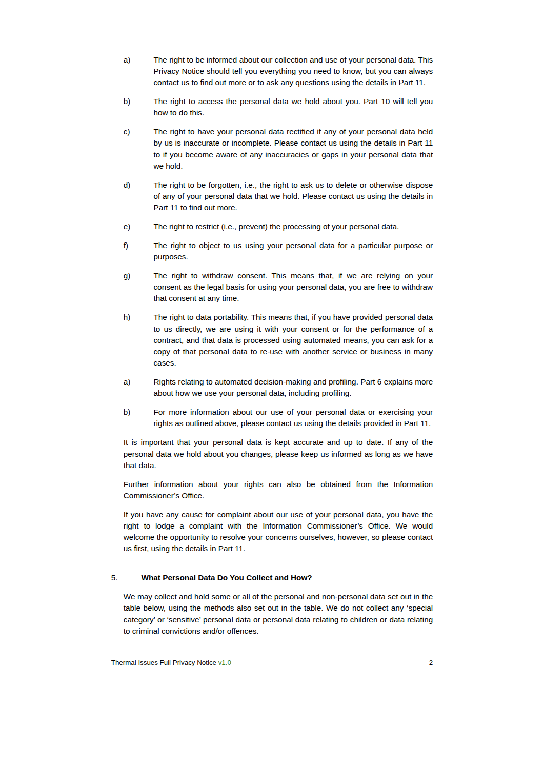a)
The right to be informed about our collection and use of your personal data. This Privacy Notice should tell you everything you need to know, but you can always contact us to find out more or to ask any questions using the details in Part 11.
b)
The right to access the personal data we hold about you. Part 10 will tell you how to do this.
c)
The right to have your personal data rectified if any of your personal data held by us is inaccurate or incomplete. Please contact us using the details in Part 11 to if you become aware of any inaccuracies or gaps in your personal data that we hold.
d)
The right to be forgotten, i.e., the right to ask us to delete or otherwise dispose of any of your personal data that we hold. Please contact us using the details in Part 11 to find out more.
e)
The right to restrict (i.e., prevent) the processing of your personal data.
f)
The right to object to us using your personal data for a particular purpose or purposes.
g)
The right to withdraw consent. This means that, if we are relying on your consent as the legal basis for using your personal data, you are free to withdraw that consent at any time.
h)
The right to data portability. This means that, if you have provided personal data to us directly, we are using it with your consent or for the performance of a contract, and that data is processed using automated means, you can ask for a copy of that personal data to re-use with another service or business in many cases.
a)
Rights relating to automated decision-making and profiling. Part 6 explains more about how we use your personal data, including profiling.
b)
For more information about our use of your personal data or exercising your rights as outlined above, please contact us using the details provided in Part 11.
It is important that your personal data is kept accurate and up to date. If any of the personal data we hold about you changes, please keep us informed as long as we have that data.
Further information about your rights can also be obtained from the Information Commissioner’s Office.
If you have any cause for complaint about our use of your personal data, you have the right to lodge a complaint with the Information Commissioner’s Office. We would welcome the opportunity to resolve your concerns ourselves, however, so please contact us first, using the details in Part 11.
5.
What Personal Data Do You Collect and How?
We may collect and hold some or all of the personal and non-personal data set out in the table below, using the methods also set out in the table. We do not collect any ‘special category’ or ‘sensitive’ personal data or personal data relating to children or data relating to criminal convictions and/or offences.
Thermal Issues Full Privacy Notice v1.0
2